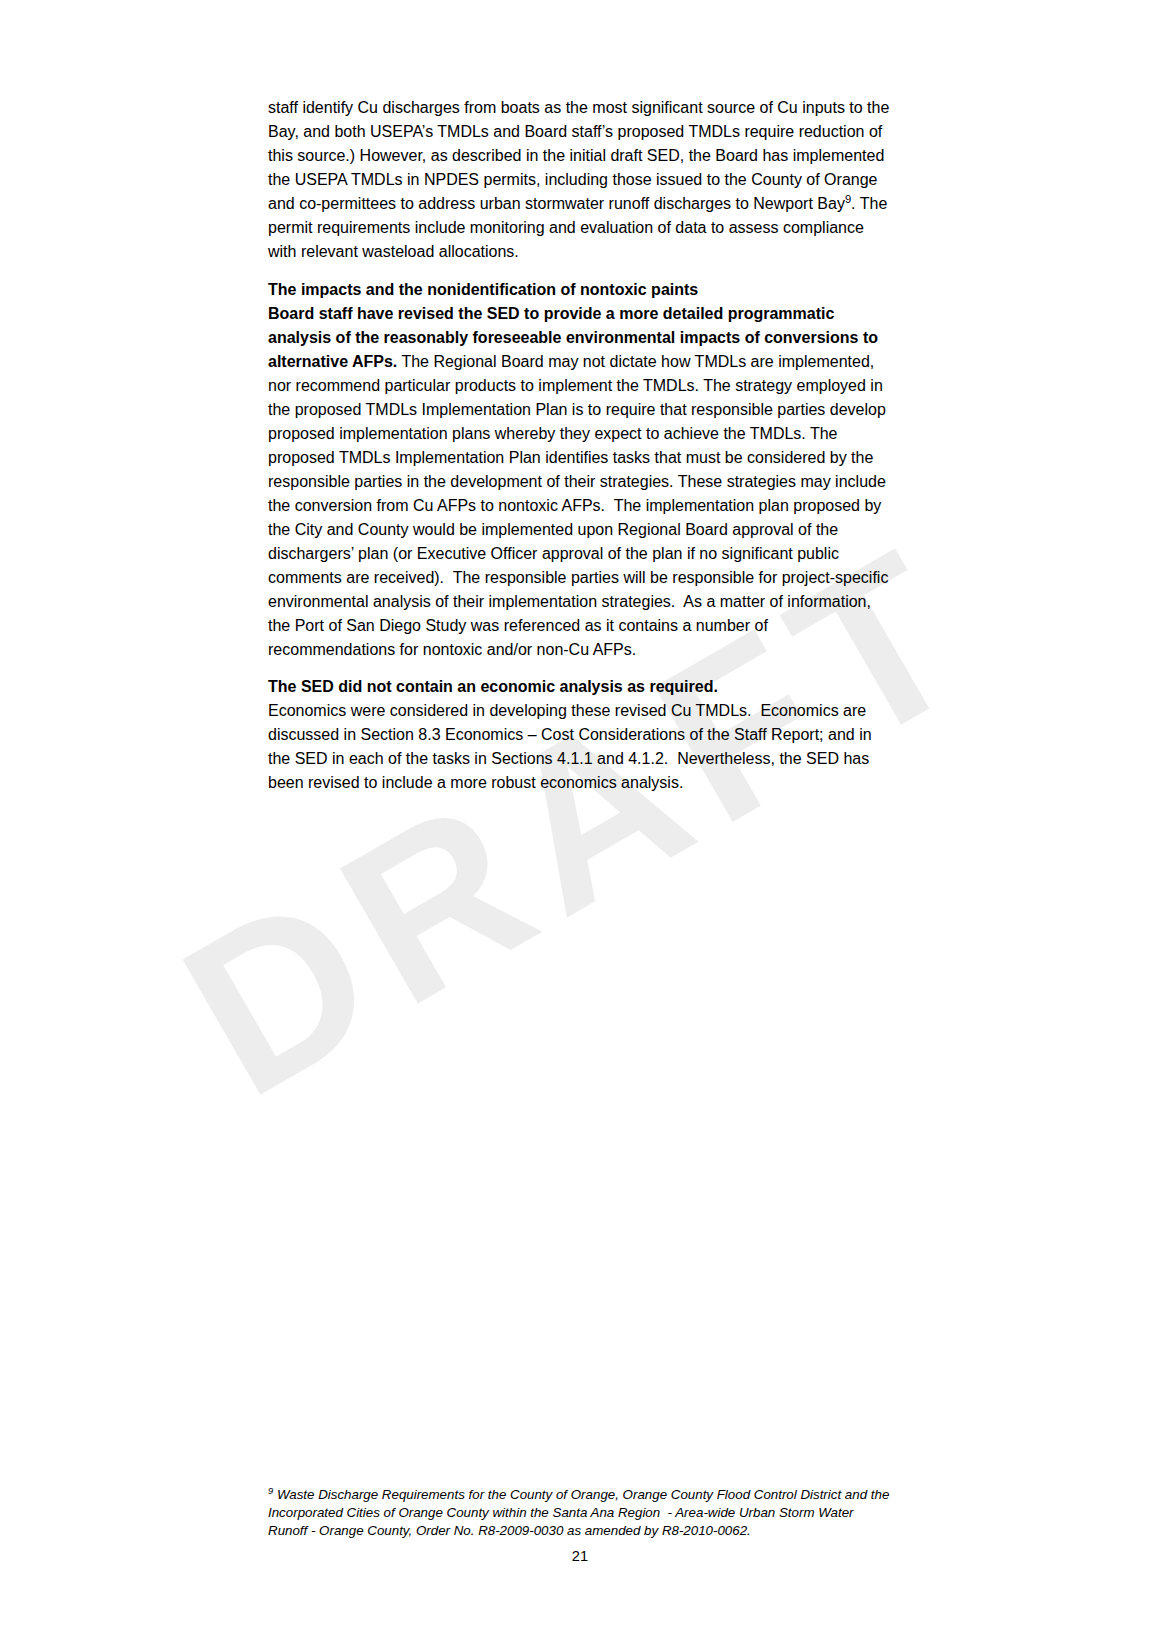DRAFT
staff identify Cu discharges from boats as the most significant source of Cu inputs to the Bay, and both USEPA’s TMDLs and Board staff’s proposed TMDLs require reduction of this source.) However, as described in the initial draft SED, the Board has implemented the USEPA TMDLs in NPDES permits, including those issued to the County of Orange and co-permittees to address urban stormwater runoff discharges to Newport Bay9. The permit requirements include monitoring and evaluation of data to assess compliance with relevant wasteload allocations.
The impacts and the nonidentification of nontoxic paints
Board staff have revised the SED to provide a more detailed programmatic analysis of the reasonably foreseeable environmental impacts of conversions to alternative AFPs. The Regional Board may not dictate how TMDLs are implemented, nor recommend particular products to implement the TMDLs. The strategy employed in the proposed TMDLs Implementation Plan is to require that responsible parties develop proposed implementation plans whereby they expect to achieve the TMDLs. The proposed TMDLs Implementation Plan identifies tasks that must be considered by the responsible parties in the development of their strategies. These strategies may include the conversion from Cu AFPs to nontoxic AFPs. The implementation plan proposed by the City and County would be implemented upon Regional Board approval of the dischargers’ plan (or Executive Officer approval of the plan if no significant public comments are received). The responsible parties will be responsible for project-specific environmental analysis of their implementation strategies. As a matter of information, the Port of San Diego Study was referenced as it contains a number of recommendations for nontoxic and/or non-Cu AFPs.
The SED did not contain an economic analysis as required.
Economics were considered in developing these revised Cu TMDLs. Economics are discussed in Section 8.3 Economics – Cost Considerations of the Staff Report; and in the SED in each of the tasks in Sections 4.1.1 and 4.1.2. Nevertheless, the SED has been revised to include a more robust economics analysis.
9 Waste Discharge Requirements for the County of Orange, Orange County Flood Control District and the Incorporated Cities of Orange County within the Santa Ana Region - Area-wide Urban Storm Water Runoff - Orange County, Order No. R8-2009-0030 as amended by R8-2010-0062.
21